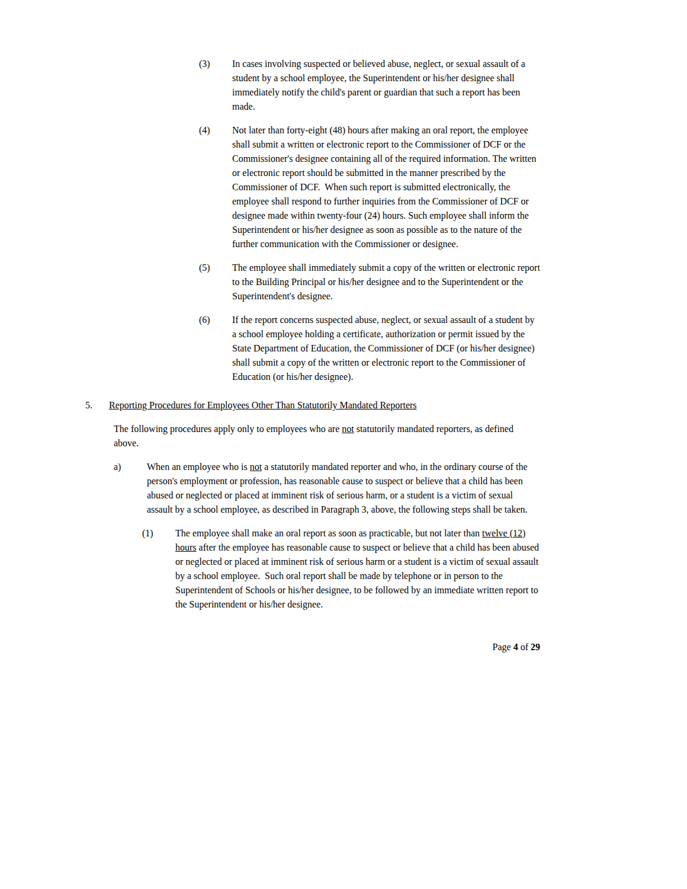(3)
In cases involving suspected or believed abuse, neglect, or sexual assault of a student by a school employee, the Superintendent or his/her designee shall immediately notify the child's parent or guardian that such a report has been made.
(4)
Not later than forty-eight (48) hours after making an oral report, the employee shall submit a written or electronic report to the Commissioner of DCF or the Commissioner's designee containing all of the required information. The written or electronic report should be submitted in the manner prescribed by the Commissioner of DCF. When such report is submitted electronically, the employee shall respond to further inquiries from the Commissioner of DCF or designee made within twenty-four (24) hours. Such employee shall inform the Superintendent or his/her designee as soon as possible as to the nature of the further communication with the Commissioner or designee.
(5)
The employee shall immediately submit a copy of the written or electronic report to the Building Principal or his/her designee and to the Superintendent or the Superintendent's designee.
(6)
If the report concerns suspected abuse, neglect, or sexual assault of a student by a school employee holding a certificate, authorization or permit issued by the State Department of Education, the Commissioner of DCF (or his/her designee) shall submit a copy of the written or electronic report to the Commissioner of Education (or his/her designee).
5.
Reporting Procedures for Employees Other Than Statutorily Mandated Reporters
The following procedures apply only to employees who are not statutorily mandated reporters, as defined above.
a)
When an employee who is not a statutorily mandated reporter and who, in the ordinary course of the person's employment or profession, has reasonable cause to suspect or believe that a child has been abused or neglected or placed at imminent risk of serious harm, or a student is a victim of sexual assault by a school employee, as described in Paragraph 3, above, the following steps shall be taken.
(1)
The employee shall make an oral report as soon as practicable, but not later than twelve (12) hours after the employee has reasonable cause to suspect or believe that a child has been abused or neglected or placed at imminent risk of serious harm or a student is a victim of sexual assault by a school employee. Such oral report shall be made by telephone or in person to the Superintendent of Schools or his/her designee, to be followed by an immediate written report to the Superintendent or his/her designee.
Page 4 of 29